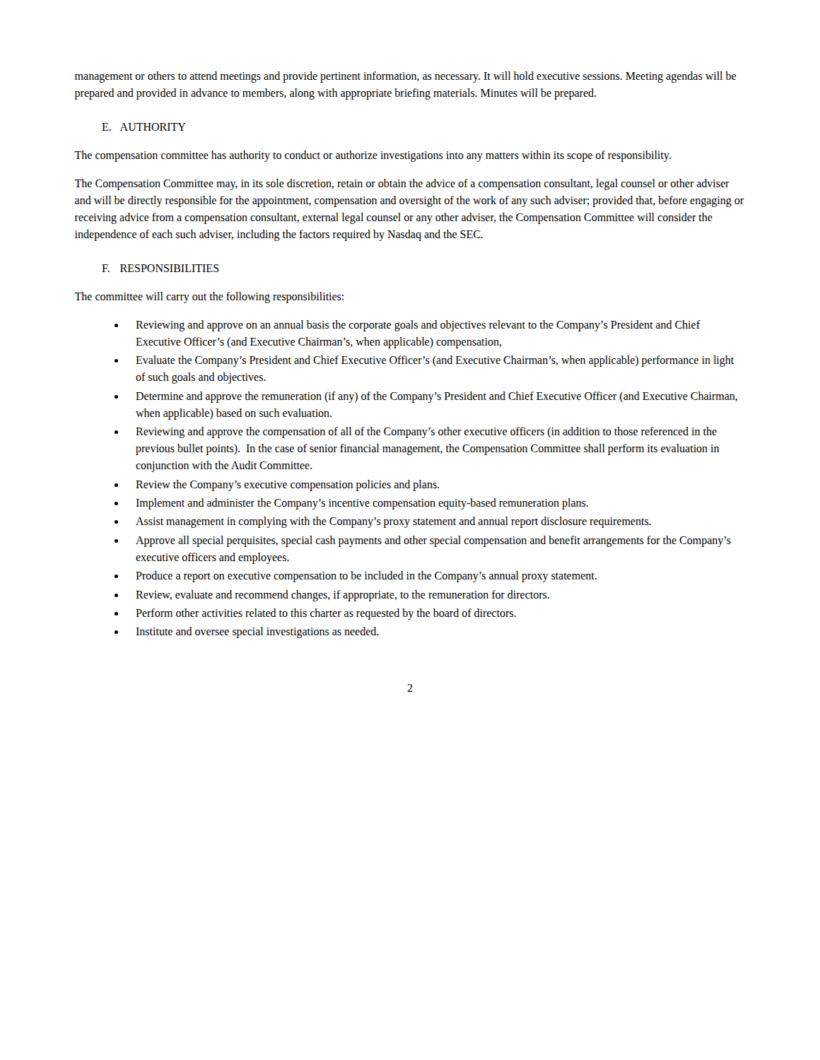management or others to attend meetings and provide pertinent information, as necessary. It will hold executive sessions. Meeting agendas will be prepared and provided in advance to members, along with appropriate briefing materials. Minutes will be prepared.
E. AUTHORITY
The compensation committee has authority to conduct or authorize investigations into any matters within its scope of responsibility.
The Compensation Committee may, in its sole discretion, retain or obtain the advice of a compensation consultant, legal counsel or other adviser and will be directly responsible for the appointment, compensation and oversight of the work of any such adviser; provided that, before engaging or receiving advice from a compensation consultant, external legal counsel or any other adviser, the Compensation Committee will consider the independence of each such adviser, including the factors required by Nasdaq and the SEC.
F. RESPONSIBILITIES
The committee will carry out the following responsibilities:
Reviewing and approve on an annual basis the corporate goals and objectives relevant to the Company’s President and Chief Executive Officer’s (and Executive Chairman’s, when applicable) compensation,
Evaluate the Company’s President and Chief Executive Officer’s (and Executive Chairman’s, when applicable) performance in light of such goals and objectives.
Determine and approve the remuneration (if any) of the Company’s President and Chief Executive Officer (and Executive Chairman, when applicable) based on such evaluation.
Reviewing and approve the compensation of all of the Company’s other executive officers (in addition to those referenced in the previous bullet points). In the case of senior financial management, the Compensation Committee shall perform its evaluation in conjunction with the Audit Committee.
Review the Company’s executive compensation policies and plans.
Implement and administer the Company’s incentive compensation equity-based remuneration plans.
Assist management in complying with the Company’s proxy statement and annual report disclosure requirements.
Approve all special perquisites, special cash payments and other special compensation and benefit arrangements for the Company’s executive officers and employees.
Produce a report on executive compensation to be included in the Company’s annual proxy statement.
Review, evaluate and recommend changes, if appropriate, to the remuneration for directors.
Perform other activities related to this charter as requested by the board of directors.
Institute and oversee special investigations as needed.
2